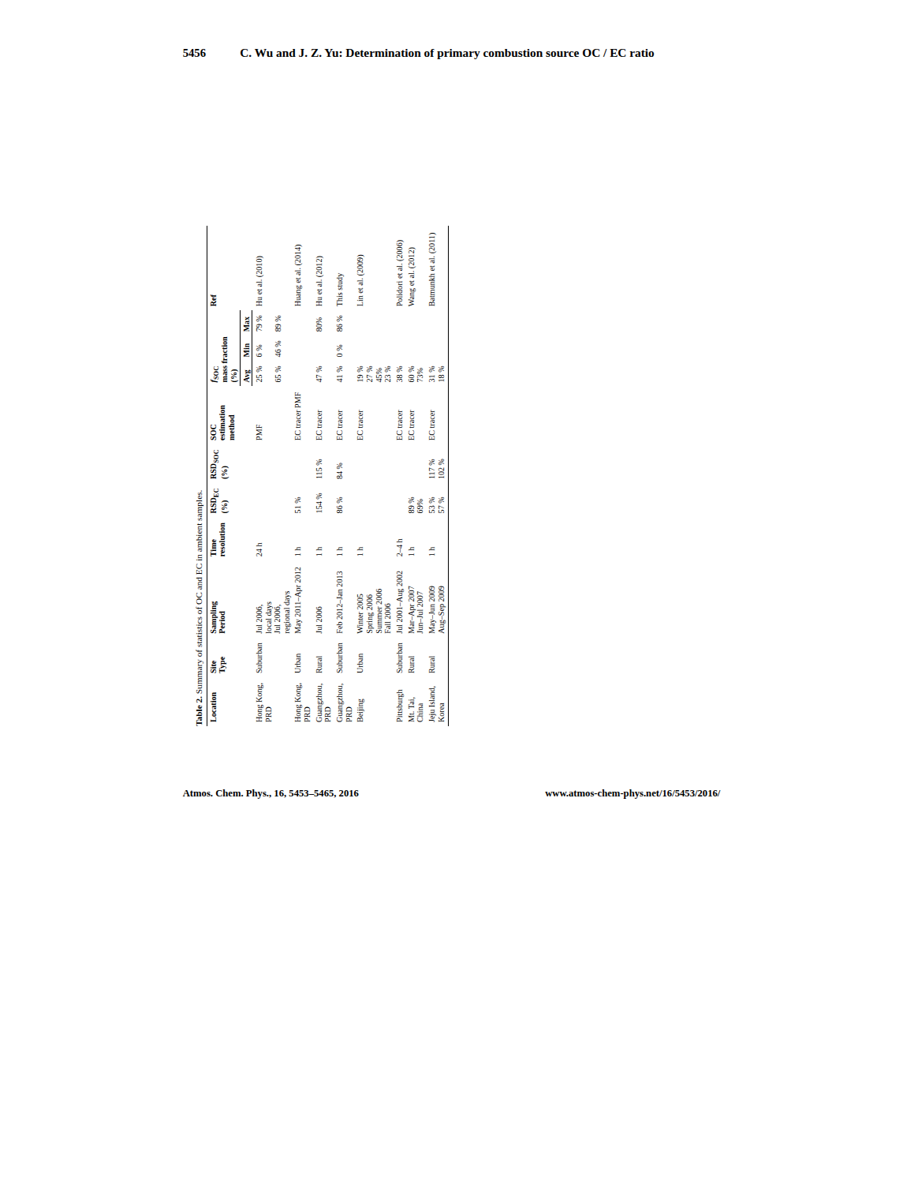5456 C. Wu and J. Z. Yu: Determination of primary combustion source OC / EC ratio
Table 2. Summary of statistics of OC and EC in ambient samples.
| Location | Site Type | Sampling Period | Time resolution | RSD EC (%) | RSD SOC (%) | SOC estimation method | f SOC mass fraction (%) | Ref |
| --- | --- | --- | --- | --- | --- | --- | --- | --- |
| Avg | Min | Max |
| Hong Kong, PRD | Suburban | Jul 2006, local days Jul 2006, regional days | 24 h | | | PMF | 25 % 65 % | 6 % 46 % | 79 % 89 % | Hu et al. (2010) |
| Hong Kong, PRD | Urban | May 2011–Apr 2012 | 1 h | 51 % | | EC tracer PMF | | | | Huang et al. (2014) |
| Guangzhou, PRD | Rural | Jul 2006 | 1 h | 154 % | 115 % | EC tracer | 47 % | | 80% | Hu et al. (2012) |
| Guangzhou, PRD | Suburban | Feb 2012–Jan 2013 | 1 h | 86 % | 84 % | EC tracer | 41 % | 0 % | 86 % | This study |
| Beijing | Urban | Winter 2005 Spring 2006 Summer 2006 Fall 2006 | 1 h | | | EC tracer | 19 % 27 % 45% 23 % | | | Lin et al. (2009) |
| Pittsburgh | Suburban | Jul 2001–Aug 2002 | 2–4 h | | | EC tracer | 38 % | | | Polidori et al. (2006) |
| Mt. Tai, China | Rural | Mar–Apr 2007 Jun–Jul 2007 | 1 h | 89 % 69% | | EC tracer | 60 % 73% | | | Wang et al. (2012) |
| Jeju Island, Korea | Rural | May–Jun 2009 Aug–Sep 2009 | 1 h | 53 % 57 % | 117 % 102 % | EC tracer | 31 % 18 % | | | Batmunkh et al. (2011) |
Atmos. Chem. Phys., 16, 5453–5465, 2016 www.atmos-chem-phys.net/16/5453/2016/